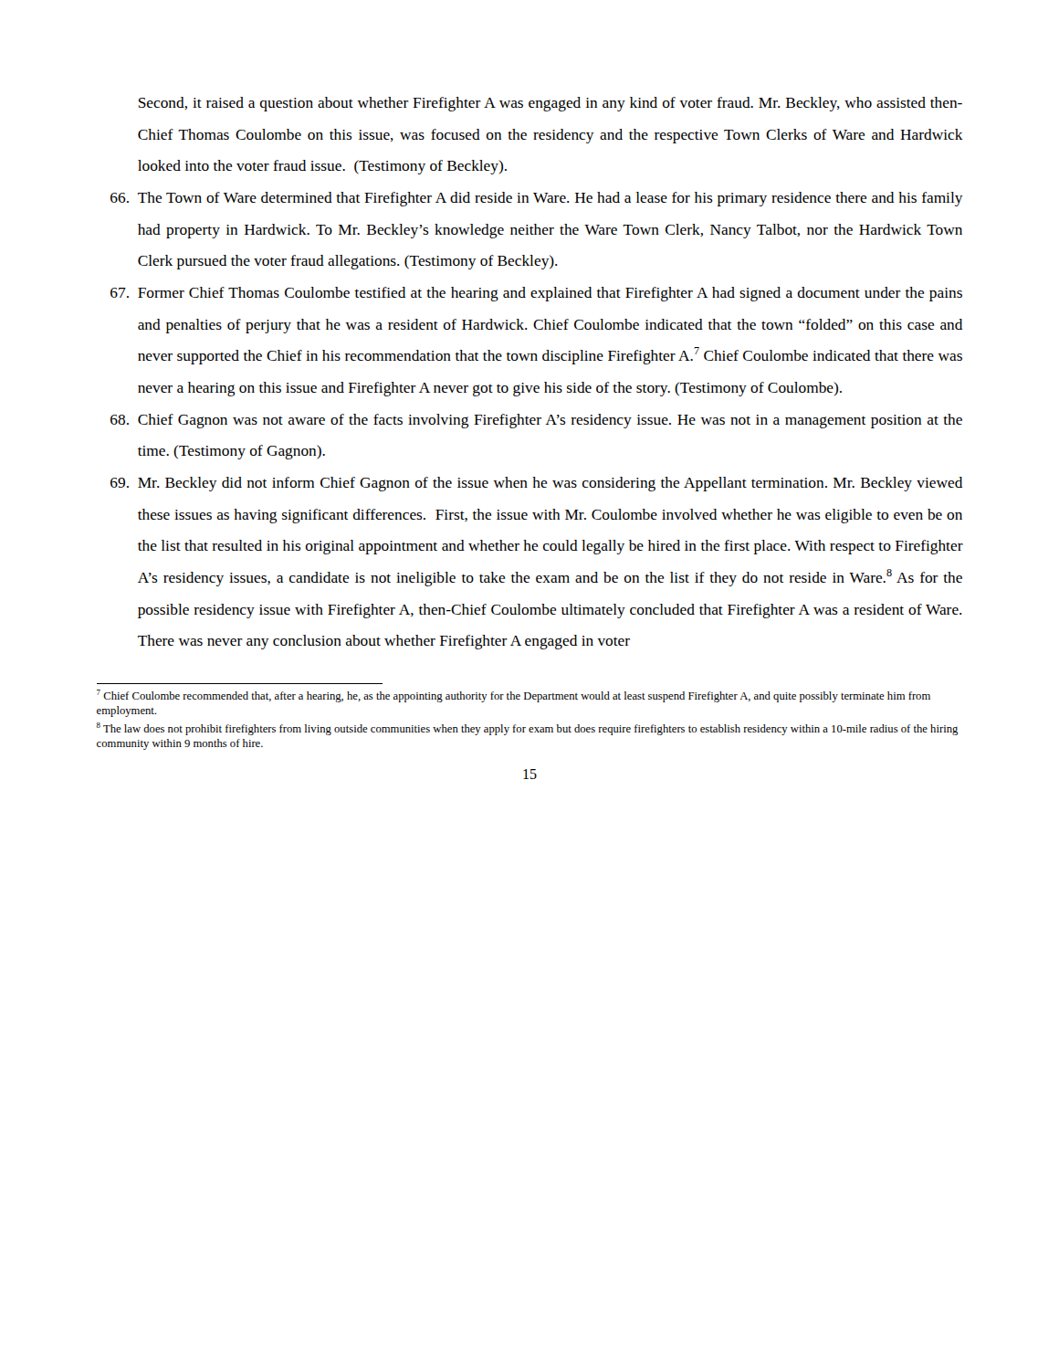Second, it raised a question about whether Firefighter A was engaged in any kind of voter fraud. Mr. Beckley, who assisted then-Chief Thomas Coulombe on this issue, was focused on the residency and the respective Town Clerks of Ware and Hardwick looked into the voter fraud issue. (Testimony of Beckley).
The Town of Ware determined that Firefighter A did reside in Ware. He had a lease for his primary residence there and his family had property in Hardwick. To Mr. Beckley’s knowledge neither the Ware Town Clerk, Nancy Talbot, nor the Hardwick Town Clerk pursued the voter fraud allegations. (Testimony of Beckley).
Former Chief Thomas Coulombe testified at the hearing and explained that Firefighter A had signed a document under the pains and penalties of perjury that he was a resident of Hardwick. Chief Coulombe indicated that the town “folded” on this case and never supported the Chief in his recommendation that the town discipline Firefighter A.7 Chief Coulombe indicated that there was never a hearing on this issue and Firefighter A never got to give his side of the story. (Testimony of Coulombe).
Chief Gagnon was not aware of the facts involving Firefighter A’s residency issue. He was not in a management position at the time. (Testimony of Gagnon).
Mr. Beckley did not inform Chief Gagnon of the issue when he was considering the Appellant termination. Mr. Beckley viewed these issues as having significant differences. First, the issue with Mr. Coulombe involved whether he was eligible to even be on the list that resulted in his original appointment and whether he could legally be hired in the first place. With respect to Firefighter A’s residency issues, a candidate is not ineligible to take the exam and be on the list if they do not reside in Ware.8 As for the possible residency issue with Firefighter A, then-Chief Coulombe ultimately concluded that Firefighter A was a resident of Ware. There was never any conclusion about whether Firefighter A engaged in voter
7 Chief Coulombe recommended that, after a hearing, he, as the appointing authority for the Department would at least suspend Firefighter A, and quite possibly terminate him from employment.
8 The law does not prohibit firefighters from living outside communities when they apply for exam but does require firefighters to establish residency within a 10-mile radius of the hiring community within 9 months of hire.
15